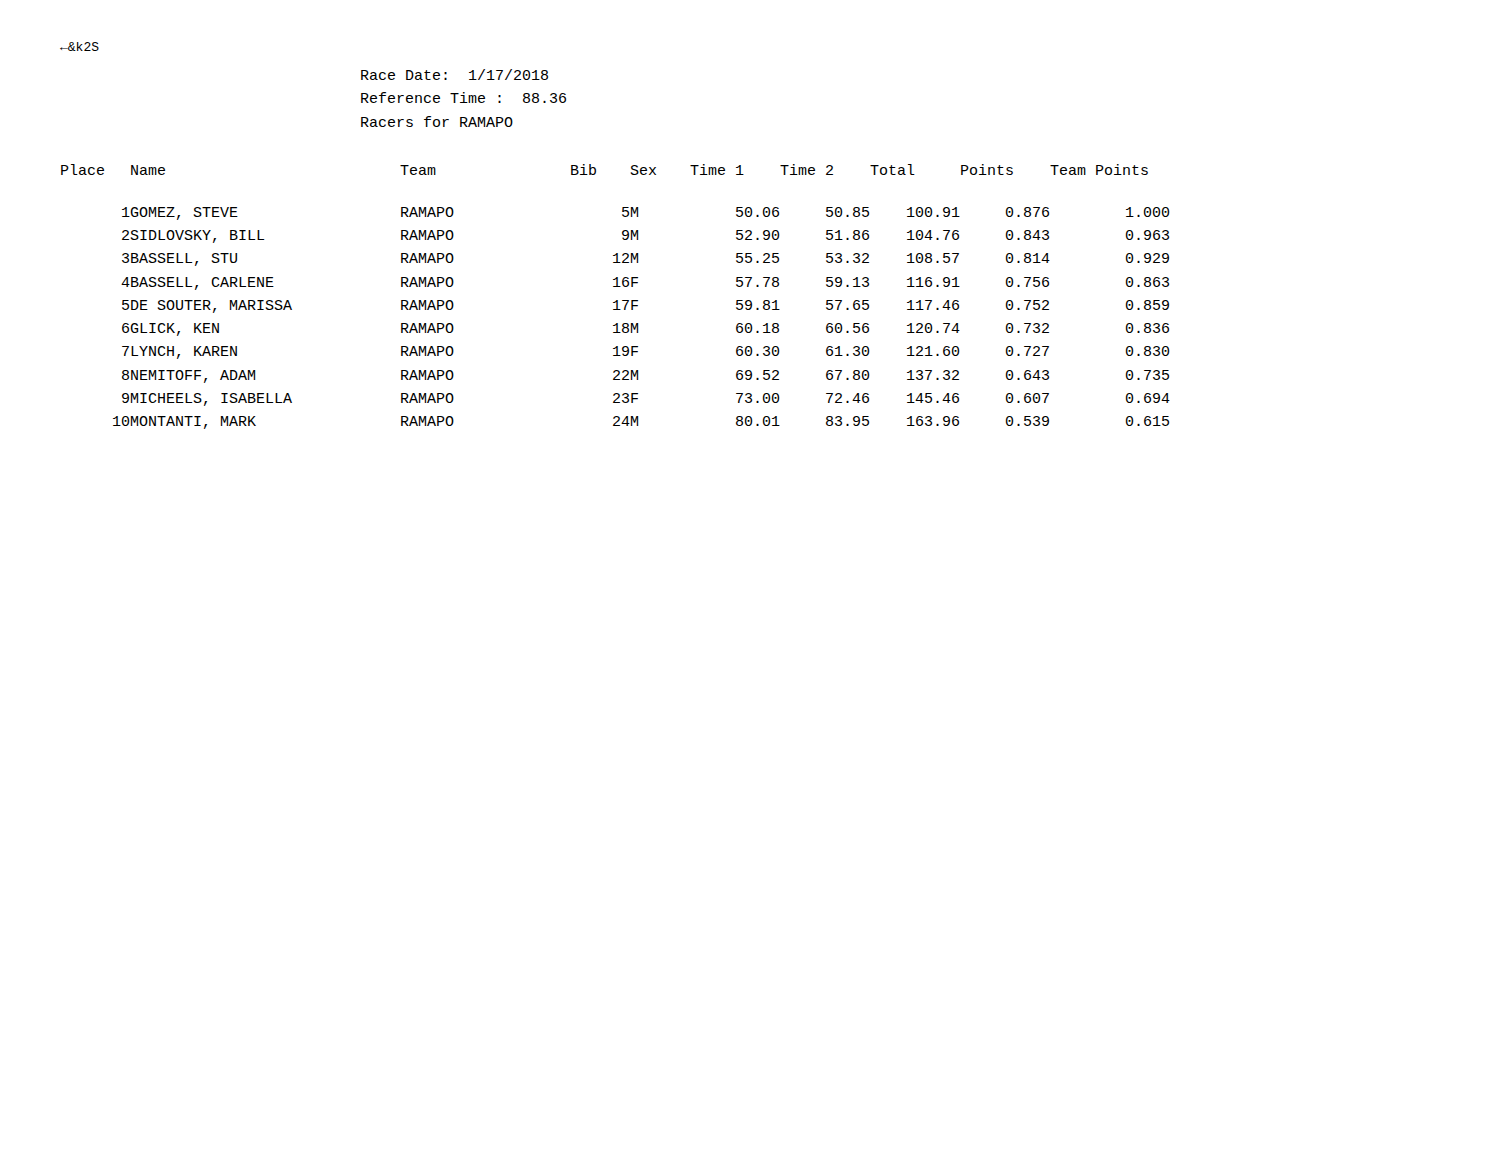←&k2S
Race Date: 1/17/2018 Reference Time : 88.36 Racers for RAMAPO
| Place | Name | Team | Bib | Sex | Time 1 | Time 2 | Total | Points | Team Points |
| --- | --- | --- | --- | --- | --- | --- | --- | --- | --- |
| 1 | GOMEZ, STEVE | RAMAPO | 5 | M | 50.06 | 50.85 | 100.91 | 0.876 | 1.000 |
| 2 | SIDLOVSKY, BILL | RAMAPO | 9 | M | 52.90 | 51.86 | 104.76 | 0.843 | 0.963 |
| 3 | BASSELL, STU | RAMAPO | 12 | M | 55.25 | 53.32 | 108.57 | 0.814 | 0.929 |
| 4 | BASSELL, CARLENE | RAMAPO | 16 | F | 57.78 | 59.13 | 116.91 | 0.756 | 0.863 |
| 5 | DE SOUTER, MARISSA | RAMAPO | 17 | F | 59.81 | 57.65 | 117.46 | 0.752 | 0.859 |
| 6 | GLICK, KEN | RAMAPO | 18 | M | 60.18 | 60.56 | 120.74 | 0.732 | 0.836 |
| 7 | LYNCH, KAREN | RAMAPO | 19 | F | 60.30 | 61.30 | 121.60 | 0.727 | 0.830 |
| 8 | NEMITOFF, ADAM | RAMAPO | 22 | M | 69.52 | 67.80 | 137.32 | 0.643 | 0.735 |
| 9 | MICHEELS, ISABELLA | RAMAPO | 23 | F | 73.00 | 72.46 | 145.46 | 0.607 | 0.694 |
| 10 | MONTANTI, MARK | RAMAPO | 24 | M | 80.01 | 83.95 | 163.96 | 0.539 | 0.615 |